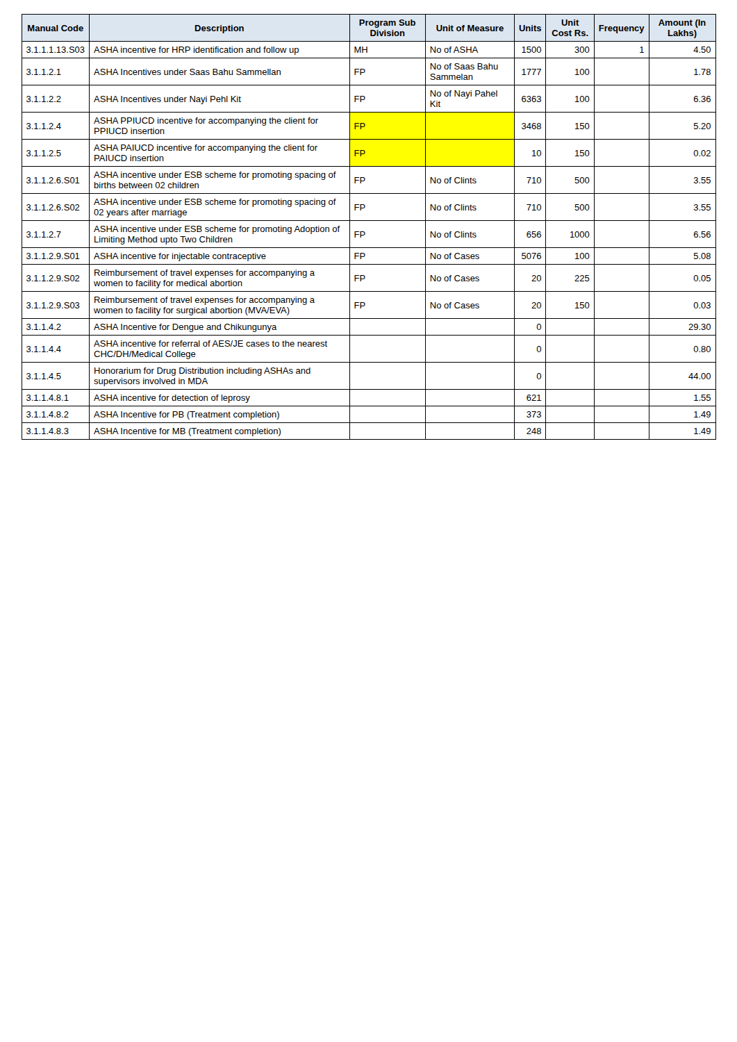| Manual Code | Description | Program Sub Division | Unit of Measure | Units | Unit Cost Rs. | Frequency | Amount (In Lakhs) |
| --- | --- | --- | --- | --- | --- | --- | --- |
| 3.1.1.1.13.S03 | ASHA incentive for HRP identification and follow up | MH | No of ASHA | 1500 | 300 | 1 | 4.50 |
| 3.1.1.2.1 | ASHA Incentives under Saas Bahu Sammellan | FP | No of Saas Bahu Sammelan | 1777 | 100 | | 1.78 |
| 3.1.1.2.2 | ASHA Incentives under Nayi Pehl Kit | FP | No of Nayi Pahel Kit | 6363 | 100 | | 6.36 |
| 3.1.1.2.4 | ASHA PPIUCD incentive for accompanying the client for PPIUCD insertion | FP | | 3468 | 150 | | 5.20 |
| 3.1.1.2.5 | ASHA PAIUCD incentive for accompanying the client for PAIUCD insertion | FP | | 10 | 150 | | 0.02 |
| 3.1.1.2.6.S01 | ASHA incentive under ESB scheme for promoting spacing of births between 02 children | FP | No of Clints | 710 | 500 | | 3.55 |
| 3.1.1.2.6.S02 | ASHA incentive under ESB scheme for promoting spacing of 02 years after marriage | FP | No of Clints | 710 | 500 | | 3.55 |
| 3.1.1.2.7 | ASHA incentive under ESB scheme for promoting Adoption of Limiting Method upto Two Children | FP | No of Clints | 656 | 1000 | | 6.56 |
| 3.1.1.2.9.S01 | ASHA incentive for injectable contraceptive | FP | No of Cases | 5076 | 100 | | 5.08 |
| 3.1.1.2.9.S02 | Reimbursement of travel expenses for accompanying a women to facility for medical abortion | FP | No of Cases | 20 | 225 | | 0.05 |
| 3.1.1.2.9.S03 | Reimbursement of travel expenses for accompanying a women to facility for surgical abortion (MVA/EVA) | FP | No of Cases | 20 | 150 | | 0.03 |
| 3.1.1.4.2 | ASHA Incentive for Dengue and Chikungunya | | | 0 | | | 29.30 |
| 3.1.1.4.4 | ASHA incentive for referral of AES/JE cases to the nearest CHC/DH/Medical College | | | 0 | | | 0.80 |
| 3.1.1.4.5 | Honorarium for Drug Distribution including ASHAs and supervisors involved in MDA | | | 0 | | | 44.00 |
| 3.1.1.4.8.1 | ASHA incentive for detection of leprosy | | | 621 | | | 1.55 |
| 3.1.1.4.8.2 | ASHA Incentive for PB (Treatment completion) | | | 373 | | | 1.49 |
| 3.1.1.4.8.3 | ASHA Incentive for MB (Treatment completion) | | | 248 | | | 1.49 |